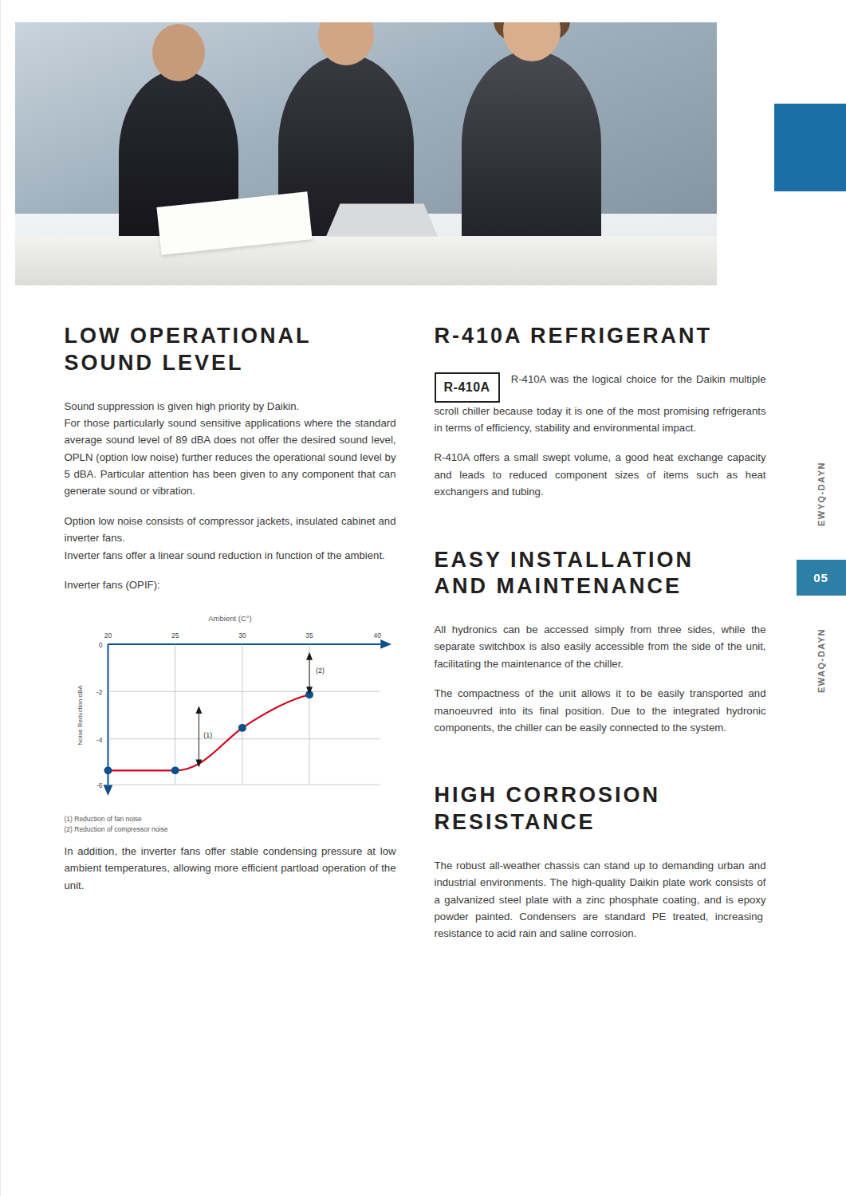EWYQ-DAYN
05
EWAQ-DAYN
Low Operational
Sound Level
Sound suppression is given high priority by Daikin.
For those particularly sound sensitive applications where the standard average sound level of 89 dBA does not offer the desired sound level, OPLN (option low noise) further reduces the operational sound level by 5 dBA. Particular attention has been given to any component that can generate sound or vibration.
Option low noise consists of compressor jackets, insulated cabinet and inverter fans.
Inverter fans offer a linear sound reduction in function of the ambient.
Inverter fans (OPIF):
Ambient (C°)
20 25 30 35 40 0 -2 -4 -6 Noise Reduction dBA (1) (2)
(1) Reduction of fan noise (2) Reduction of compressor noise
In addition, the inverter fans offer stable condensing pressure at low ambient temperatures, allowing more efficient partload operation of the unit.
R-410A Refrigerant
R-410AR-410A was the logical choice for the Daikin multiple scroll chiller because today it is one of the most promising refrigerants in terms of efficiency, stability and environmental impact.
R-410A offers a small swept volume, a good heat exchange capacity and leads to reduced component sizes of items such as heat exchangers and tubing.
Easy Installation
and Maintenance
All hydronics can be accessed simply from three sides, while the separate switchbox is also easily accessible from the side of the unit, facilitating the maintenance of the chiller.
The compactness of the unit allows it to be easily transported and manoeuvred into its final position. Due to the integrated hydronic components, the chiller can be easily connected to the system.
High Corrosion
Resistance
The robust all-weather chassis can stand up to demanding urban and industrial environments. The high-quality Daikin plate work consists of a galvanized steel plate with a zinc phosphate coating, and is epoxy powder painted. Condensers are standard PE treated, increasing resistance to acid rain and saline corrosion.